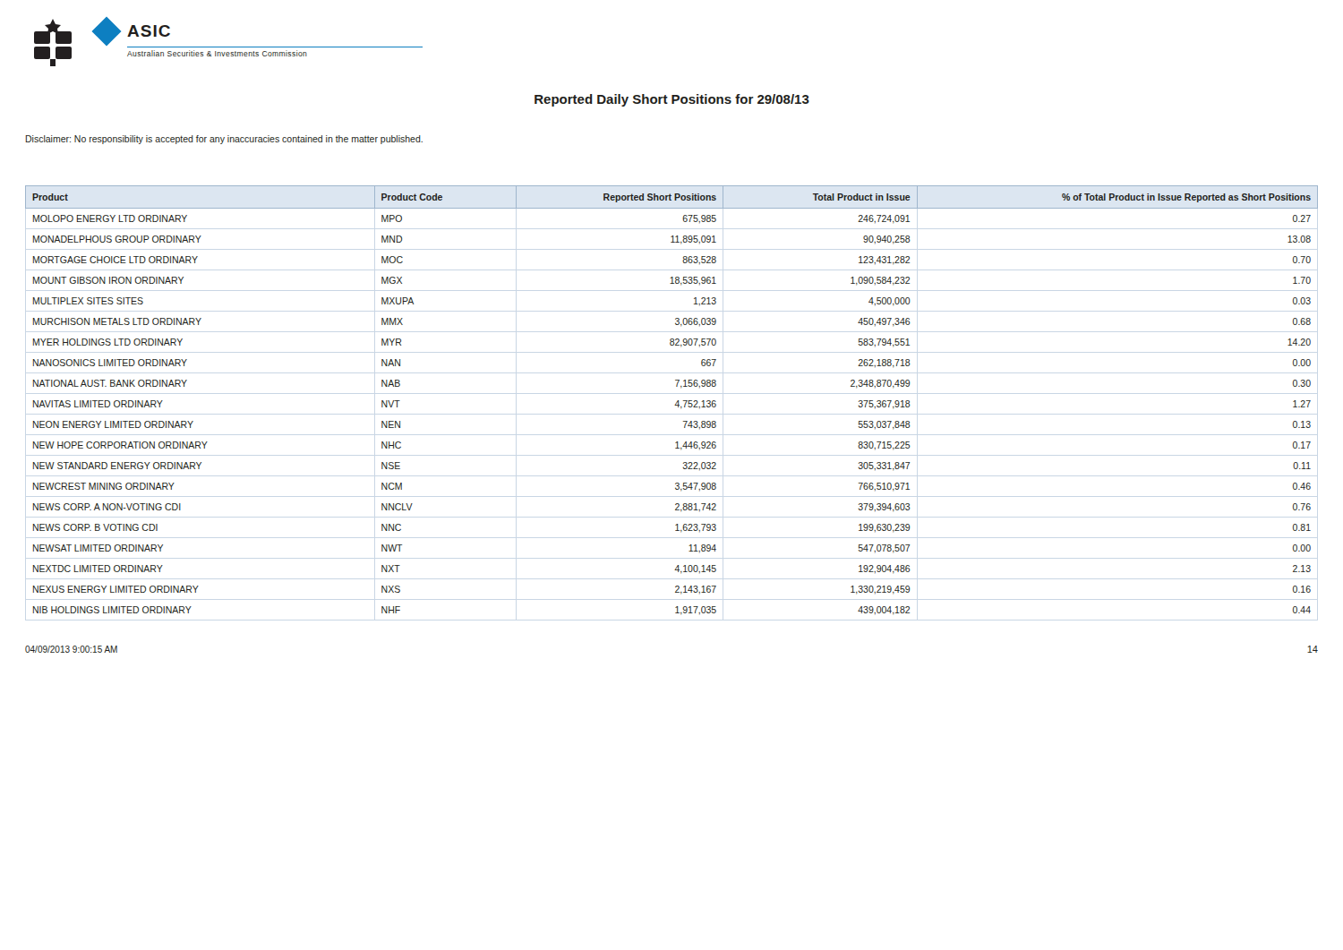ASIC
Australian Securities & Investments Commission
Reported Daily Short Positions for 29/08/13
Disclaimer: No responsibility is accepted for any inaccuracies contained in the matter published.
| Product | Product Code | Reported Short Positions | Total Product in Issue | % of Total Product in Issue Reported as Short Positions |
| --- | --- | --- | --- | --- |
| MOLOPO ENERGY LTD ORDINARY | MPO | 675,985 | 246,724,091 | 0.27 |
| MONADELPHOUS GROUP ORDINARY | MND | 11,895,091 | 90,940,258 | 13.08 |
| MORTGAGE CHOICE LTD ORDINARY | MOC | 863,528 | 123,431,282 | 0.70 |
| MOUNT GIBSON IRON ORDINARY | MGX | 18,535,961 | 1,090,584,232 | 1.70 |
| MULTIPLEX SITES SITES | MXUPA | 1,213 | 4,500,000 | 0.03 |
| MURCHISON METALS LTD ORDINARY | MMX | 3,066,039 | 450,497,346 | 0.68 |
| MYER HOLDINGS LTD ORDINARY | MYR | 82,907,570 | 583,794,551 | 14.20 |
| NANOSONICS LIMITED ORDINARY | NAN | 667 | 262,188,718 | 0.00 |
| NATIONAL AUST. BANK ORDINARY | NAB | 7,156,988 | 2,348,870,499 | 0.30 |
| NAVITAS LIMITED ORDINARY | NVT | 4,752,136 | 375,367,918 | 1.27 |
| NEON ENERGY LIMITED ORDINARY | NEN | 743,898 | 553,037,848 | 0.13 |
| NEW HOPE CORPORATION ORDINARY | NHC | 1,446,926 | 830,715,225 | 0.17 |
| NEW STANDARD ENERGY ORDINARY | NSE | 322,032 | 305,331,847 | 0.11 |
| NEWCREST MINING ORDINARY | NCM | 3,547,908 | 766,510,971 | 0.46 |
| NEWS CORP. A NON-VOTING CDI | NNCLV | 2,881,742 | 379,394,603 | 0.76 |
| NEWS CORP. B VOTING CDI | NNC | 1,623,793 | 199,630,239 | 0.81 |
| NEWSAT LIMITED ORDINARY | NWT | 11,894 | 547,078,507 | 0.00 |
| NEXTDC LIMITED ORDINARY | NXT | 4,100,145 | 192,904,486 | 2.13 |
| NEXUS ENERGY LIMITED ORDINARY | NXS | 2,143,167 | 1,330,219,459 | 0.16 |
| NIB HOLDINGS LIMITED ORDINARY | NHF | 1,917,035 | 439,004,182 | 0.44 |
04/09/2013 9:00:15 AM
14